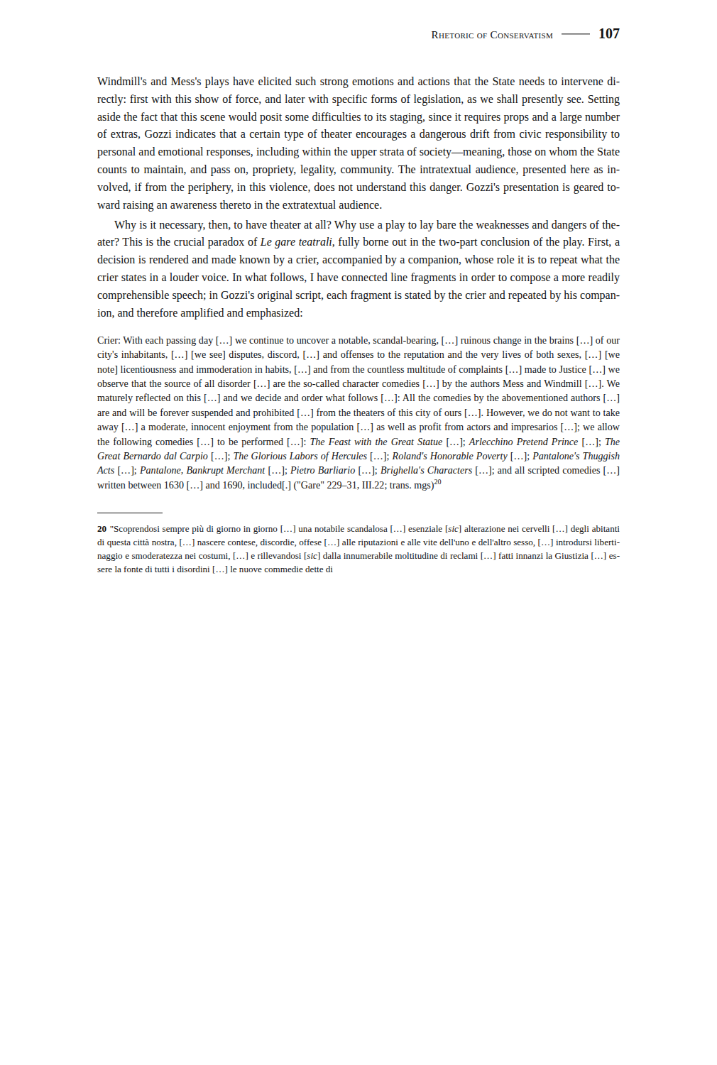Rhetoric of Conservatism 107
Windmill's and Mess's plays have elicited such strong emotions and actions that the State needs to intervene directly: first with this show of force, and later with specific forms of legislation, as we shall presently see. Setting aside the fact that this scene would posit some difficulties to its staging, since it requires props and a large number of extras, Gozzi indicates that a certain type of theater encourages a dangerous drift from civic responsibility to personal and emotional responses, including within the upper strata of society—meaning, those on whom the State counts to maintain, and pass on, propriety, legality, community. The intratextual audience, presented here as involved, if from the periphery, in this violence, does not understand this danger. Gozzi's presentation is geared toward raising an awareness thereto in the extratextual audience.
Why is it necessary, then, to have theater at all? Why use a play to lay bare the weaknesses and dangers of theater? This is the crucial paradox of Le gare teatrali, fully borne out in the two-part conclusion of the play. First, a decision is rendered and made known by a crier, accompanied by a companion, whose role it is to repeat what the crier states in a louder voice. In what follows, I have connected line fragments in order to compose a more readily comprehensible speech; in Gozzi's original script, each fragment is stated by the crier and repeated by his companion, and therefore amplified and emphasized:
Crier: With each passing day […] we continue to uncover a notable, scandal-bearing, […] ruinous change in the brains […] of our city's inhabitants, […] [we see] disputes, discord, […] and offenses to the reputation and the very lives of both sexes, […] [we note] licentiousness and immoderation in habits, […] and from the countless multitude of complaints […] made to Justice […] we observe that the source of all disorder […] are the so-called character comedies […] by the authors Mess and Windmill […]. We maturely reflected on this […] and we decide and order what follows […]: All the comedies by the abovementioned authors […] are and will be forever suspended and prohibited […] from the theaters of this city of ours […]. However, we do not want to take away […] a moderate, innocent enjoyment from the population […] as well as profit from actors and impresarios […]; we allow the following comedies […] to be performed […]: The Feast with the Great Statue […]; Arlecchino Pretend Prince […]; The Great Bernardo dal Carpio […]; The Glorious Labors of Hercules […]; Roland's Honorable Poverty […]; Pantalone's Thuggish Acts […]; Pantalone, Bankrupt Merchant […]; Pietro Barliario […]; Brighella's Characters […]; and all scripted comedies […] written between 1630 […] and 1690, included[.] ("Gare" 229–31, III.22; trans. mgs)20
20"Scoprendosi sempre più di giorno in giorno […] una notabile scandalosa […] esenziale [sic] alterazione nei cervelli […] degli abitanti di questa città nostra, […] nascere contese, discordie, offese […] alle riputazioni e alle vite dell'uno e dell'altro sesso, […] introdursi libertinaggio e smoderatezza nei costumi, […] e rillevandosi [sic] dalla innumerabile moltitudine di reclami […] fatti innanzi la Giustizia […] essere la fonte di tutti i disordini […] le nuove commedie dette di